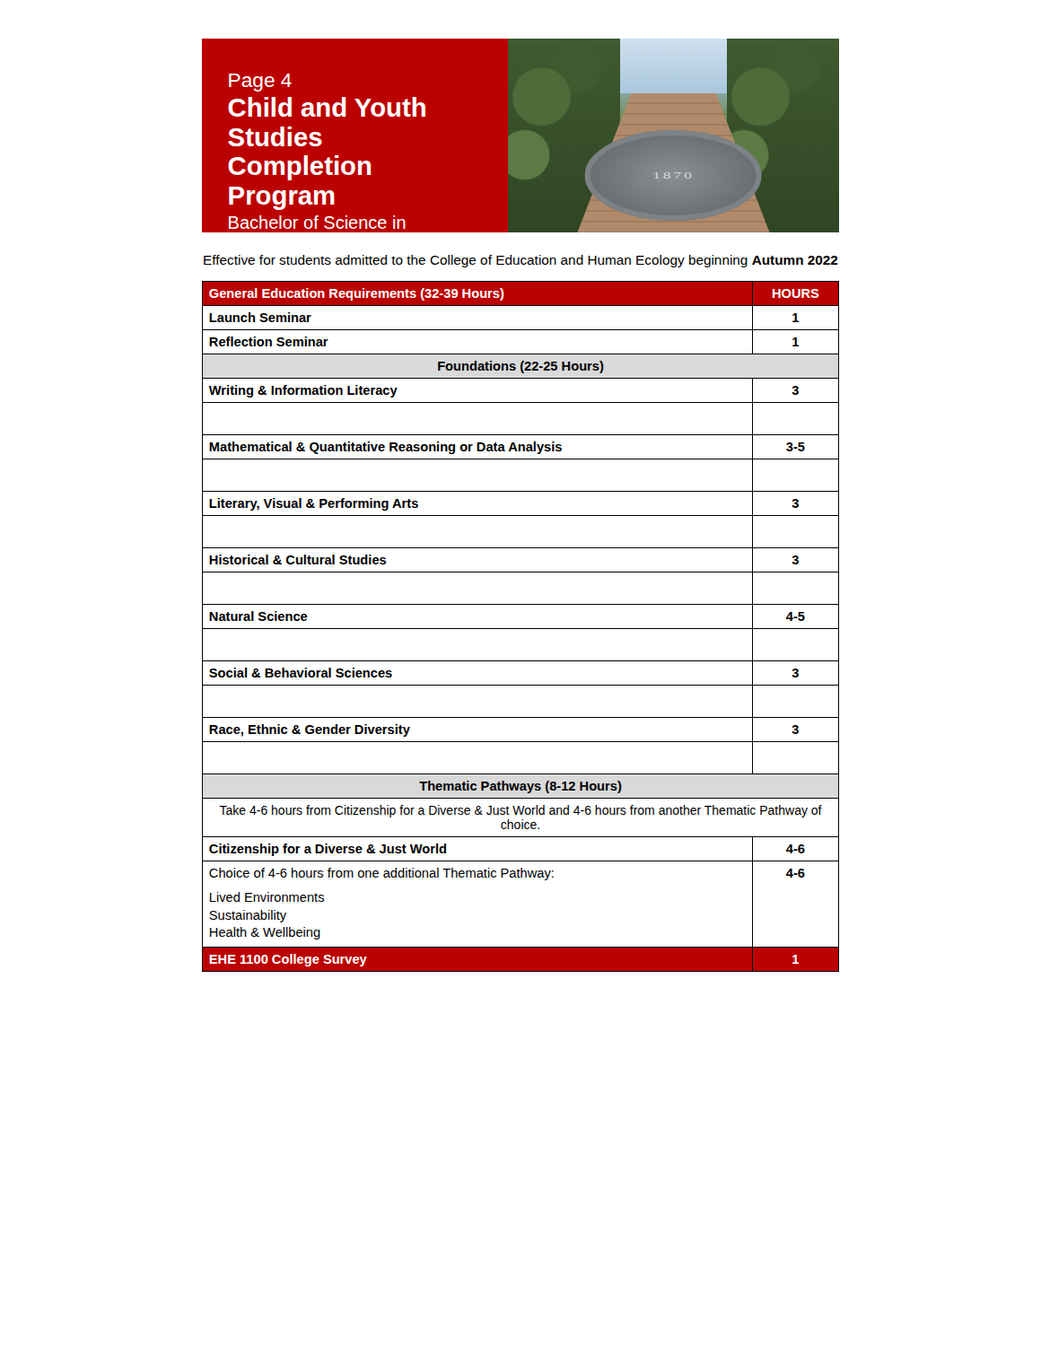Page 4
Child and Youth Studies
Completion Program
Bachelor of Science in
Education
O
THE OHIO STATE UNIVERSITY
College of
Education and Human Ecology
1870
Effective for students admitted to the College of Education and Human Ecology beginning Autumn 2022
| General Education Requirements (32-39 Hours) | HOURS |
| --- | --- |
| Launch Seminar | 1 |
| Reflection Seminar | 1 |
| Foundations (22-25 Hours) |
| Writing & Information Literacy | 3 |
| Mathematical & Quantitative Reasoning or Data Analysis | 3-5 |
| Literary, Visual & Performing Arts | 3 |
| Historical & Cultural Studies | 3 |
| Natural Science | 4-5 |
| Social & Behavioral Sciences | 3 |
| Race, Ethnic & Gender Diversity | 3 |
| Thematic Pathways (8-12 Hours) |
| Take 4-6 hours from Citizenship for a Diverse & Just World and 4-6 hours from another Thematic Pathway of choice. |
| Citizenship for a Diverse & Just World | 4-6 |
| Choice of 4-6 hours from one additional Thematic Pathway: Lived Environments Sustainability Health & Wellbeing | 4-6 |
| EHE 1100 College Survey | 1 |